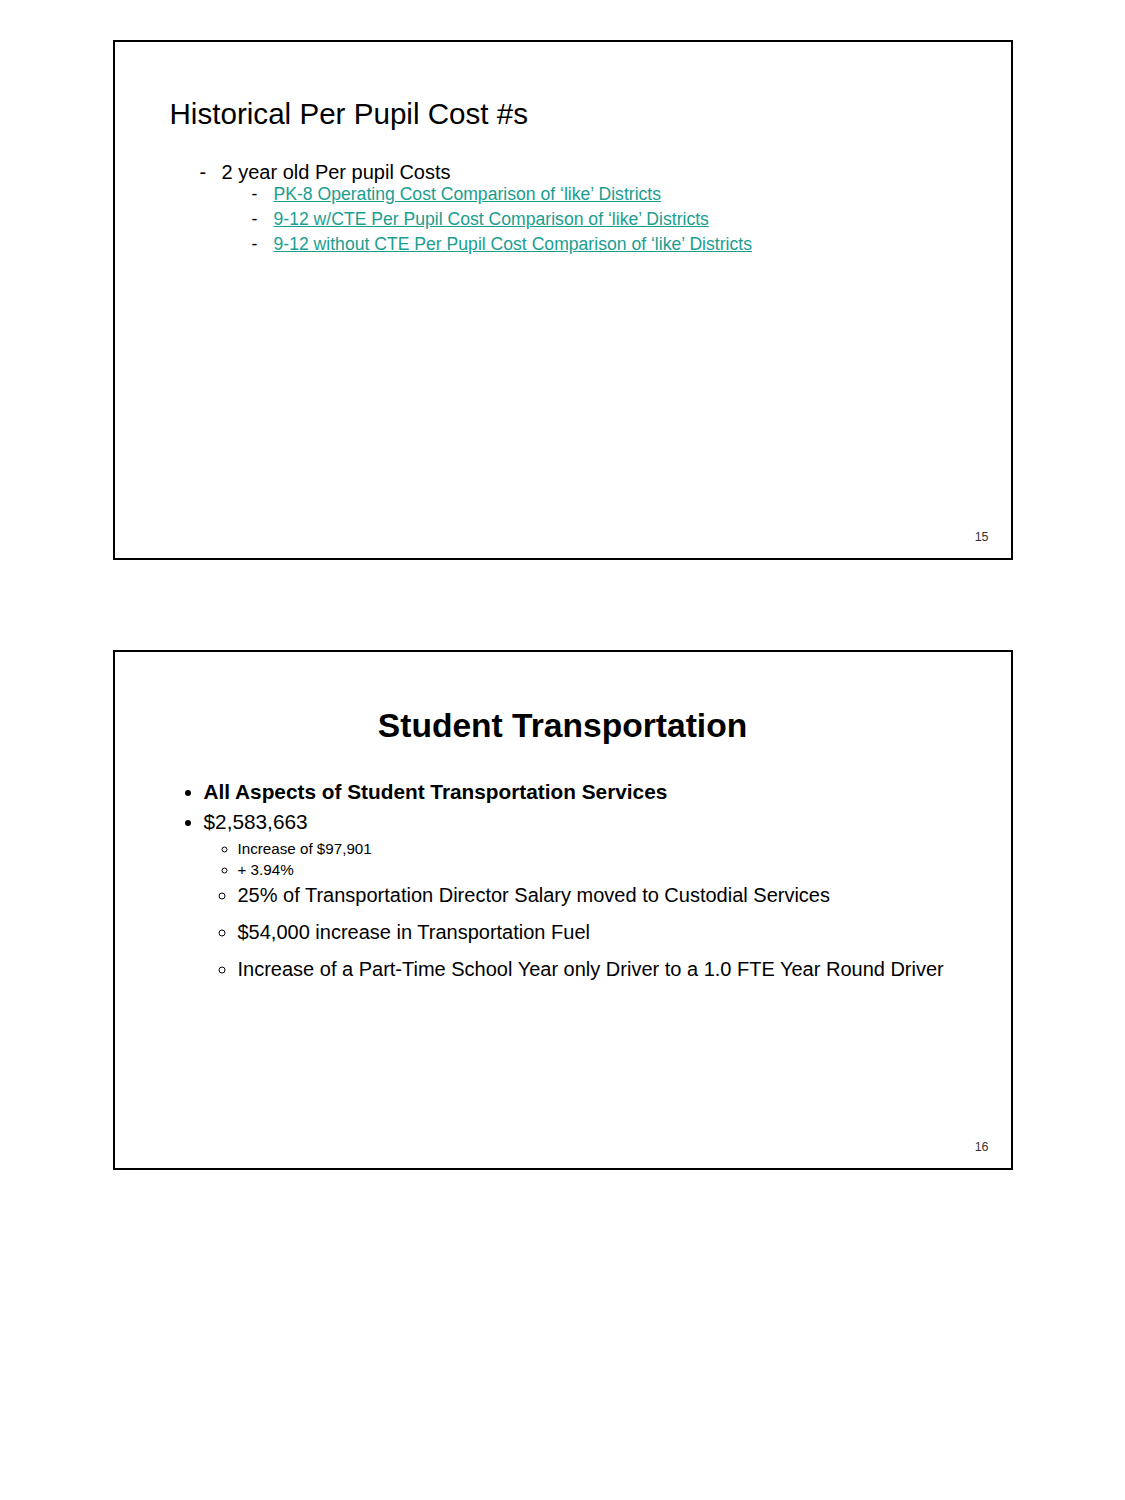Historical Per Pupil Cost #s
2 year old Per pupil Costs
PK-8 Operating Cost Comparison of ‘like’ Districts
9-12 w/CTE Per Pupil Cost Comparison of ‘like’ Districts
9-12 without CTE Per Pupil Cost Comparison of ‘like’ Districts
15
Student Transportation
All Aspects of Student Transportation Services
$2,583,663
Increase of $97,901
+ 3.94%
25% of Transportation Director Salary moved to Custodial Services
$54,000 increase in Transportation Fuel
Increase of a Part-Time School Year only Driver to a 1.0 FTE Year Round Driver
16